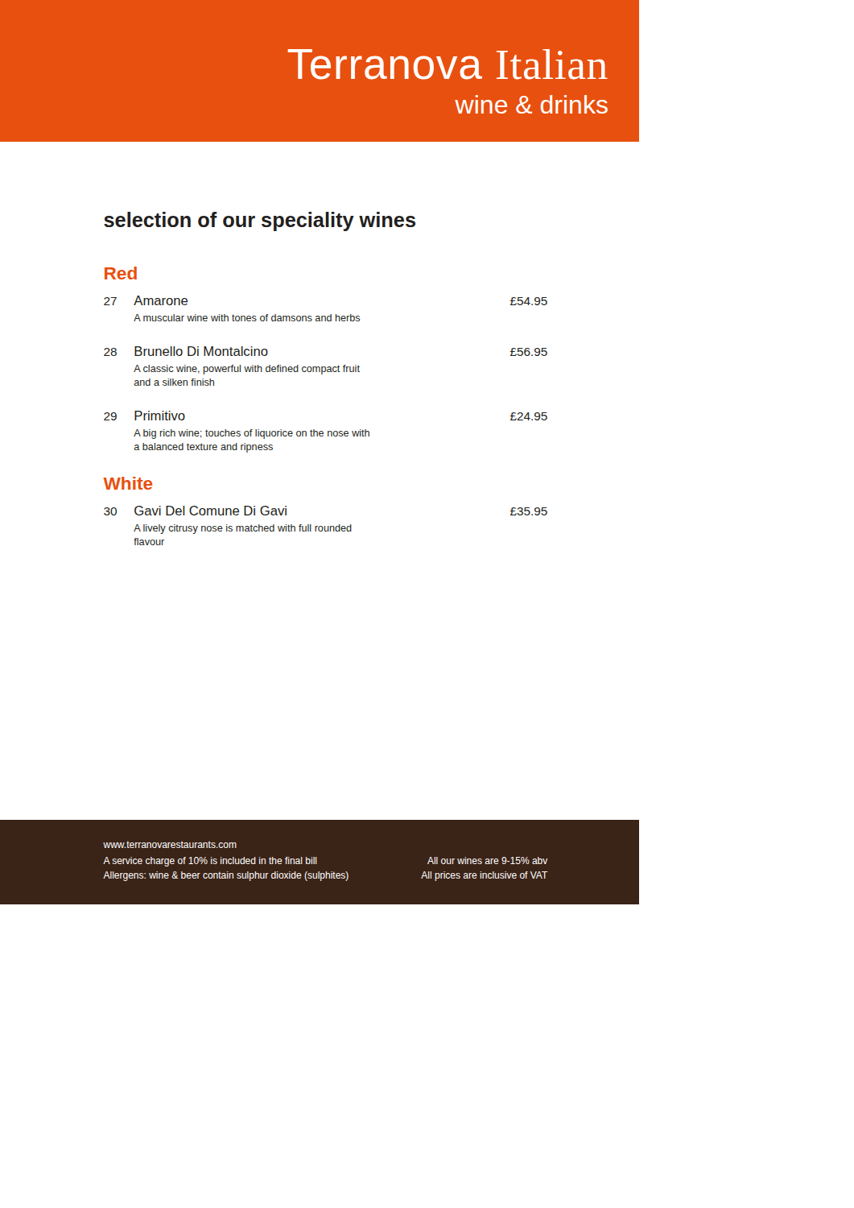Terranova Italian
wine & drinks
selection of our speciality wines
Red
27
Amarone
A muscular wine with tones of damsons and herbs
£54.95
28
Brunello Di Montalcino
A classic wine, powerful with defined compact fruit and a silken finish
£56.95
29
Primitivo
A big rich wine; touches of liquorice on the nose with a balanced texture and ripness
£24.95
White
30
Gavi Del Comune Di Gavi
A lively citrusy nose is matched with full rounded flavour
£35.95
www.terranovarestaurants.com
A service charge of 10% is included in the final bill
All our wines are 9-15% abv
Allergens: wine & beer contain sulphur dioxide (sulphites)
All prices are inclusive of VAT